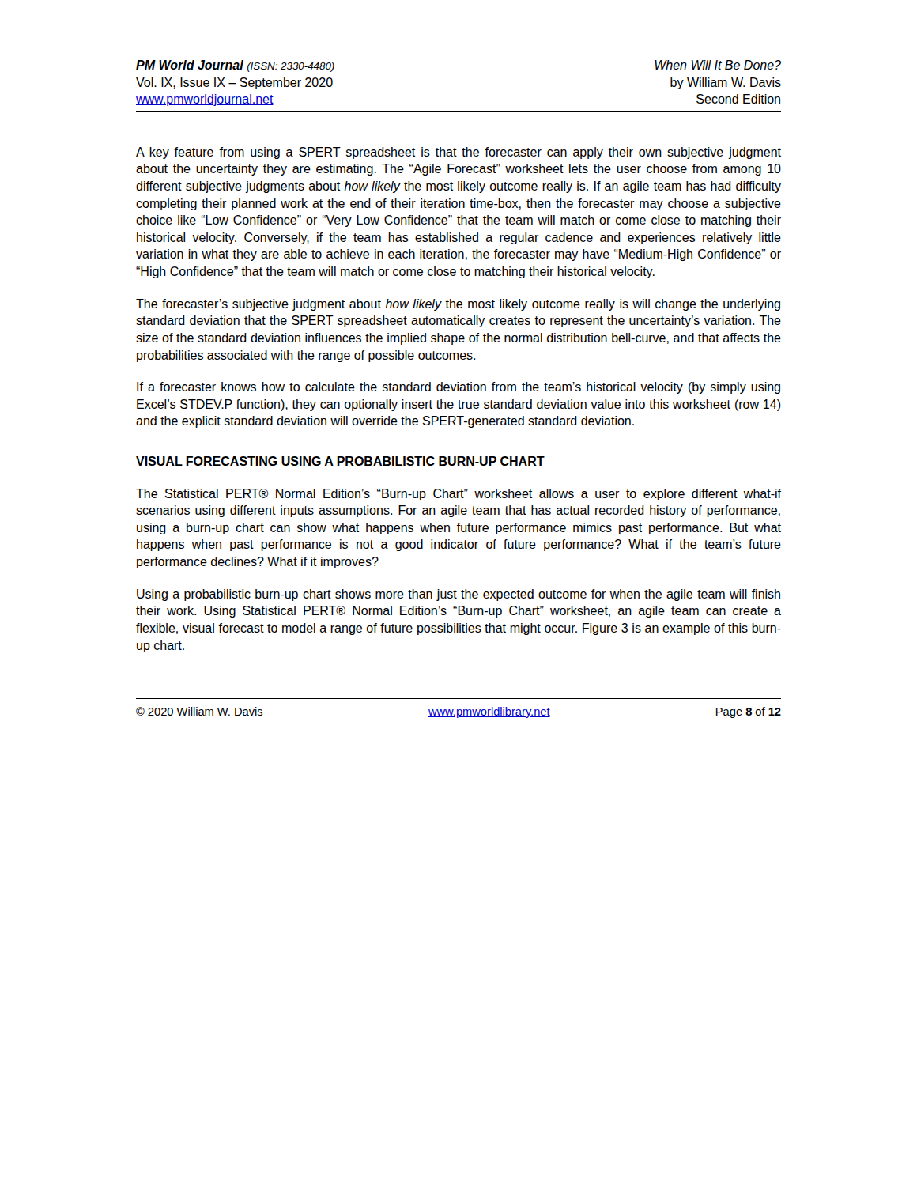PM World Journal (ISSN: 2330-4480)
Vol. IX, Issue IX – September 2020
www.pmworldjournal.net
When Will It Be Done?
by William W. Davis
Second Edition
A key feature from using a SPERT spreadsheet is that the forecaster can apply their own subjective judgment about the uncertainty they are estimating. The “Agile Forecast” worksheet lets the user choose from among 10 different subjective judgments about how likely the most likely outcome really is. If an agile team has had difficulty completing their planned work at the end of their iteration time-box, then the forecaster may choose a subjective choice like “Low Confidence” or “Very Low Confidence” that the team will match or come close to matching their historical velocity. Conversely, if the team has established a regular cadence and experiences relatively little variation in what they are able to achieve in each iteration, the forecaster may have “Medium-High Confidence” or “High Confidence” that the team will match or come close to matching their historical velocity.
The forecaster’s subjective judgment about how likely the most likely outcome really is will change the underlying standard deviation that the SPERT spreadsheet automatically creates to represent the uncertainty’s variation. The size of the standard deviation influences the implied shape of the normal distribution bell-curve, and that affects the probabilities associated with the range of possible outcomes.
If a forecaster knows how to calculate the standard deviation from the team’s historical velocity (by simply using Excel’s STDEV.P function), they can optionally insert the true standard deviation value into this worksheet (row 14) and the explicit standard deviation will override the SPERT-generated standard deviation.
Visual Forecasting Using a Probabilistic Burn-Up Chart
The Statistical PERT® Normal Edition’s “Burn-up Chart” worksheet allows a user to explore different what-if scenarios using different inputs assumptions. For an agile team that has actual recorded history of performance, using a burn-up chart can show what happens when future performance mimics past performance. But what happens when past performance is not a good indicator of future performance? What if the team’s future performance declines? What if it improves?
Using a probabilistic burn-up chart shows more than just the expected outcome for when the agile team will finish their work. Using Statistical PERT® Normal Edition’s “Burn-up Chart” worksheet, an agile team can create a flexible, visual forecast to model a range of future possibilities that might occur. Figure 3 is an example of this burn-up chart.
© 2020 William W. Davis www.pmworldlibrary.net Page 8 of 12